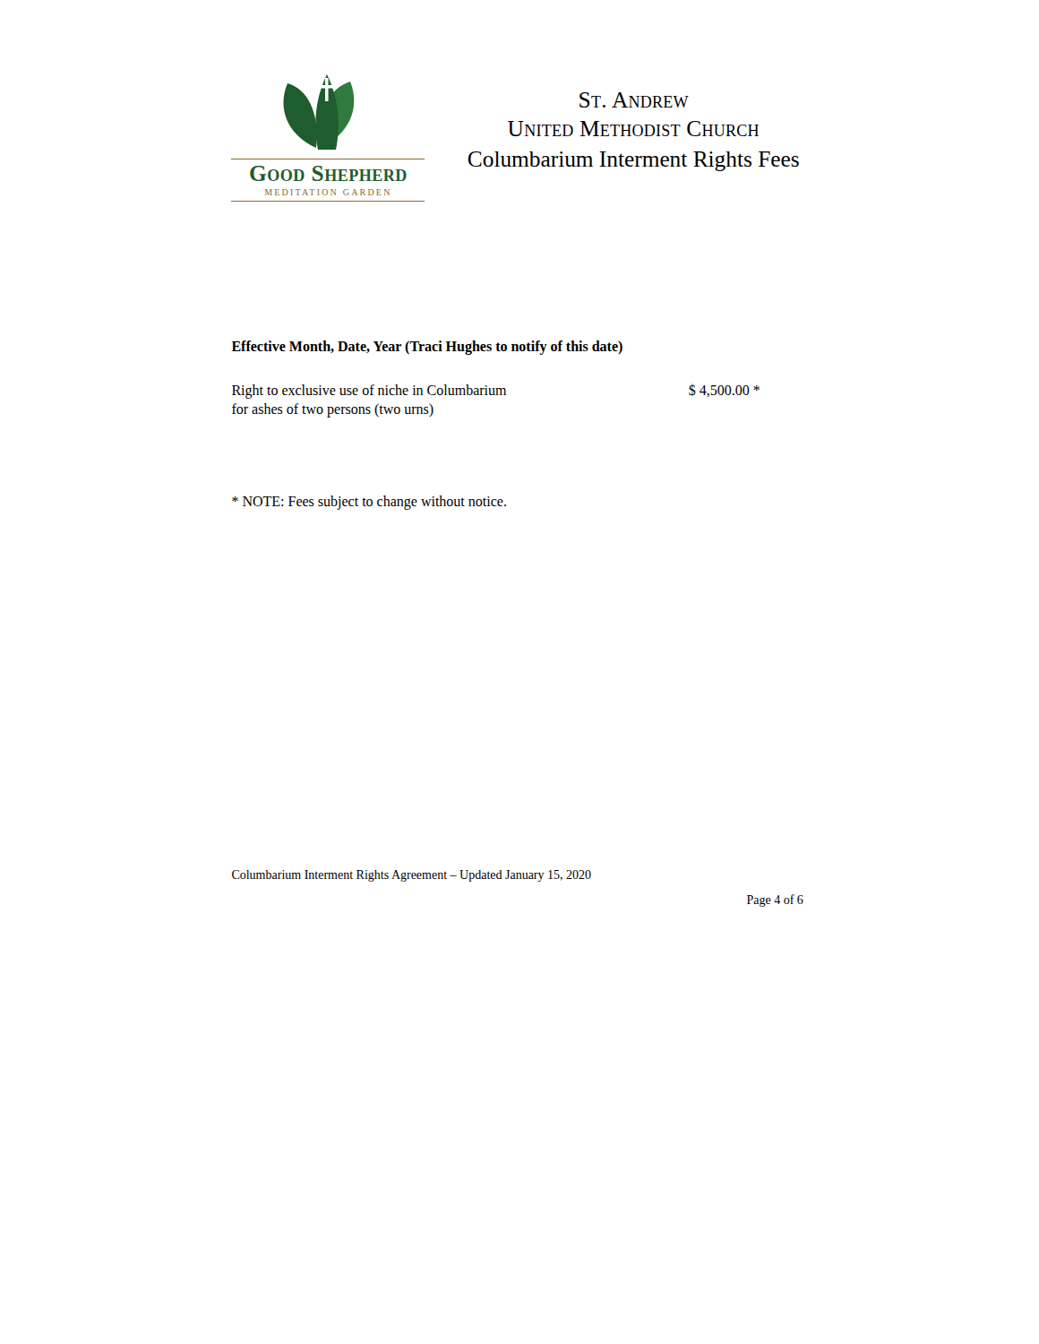Good Shepherd
Meditation Garden
St. Andrew
United Methodist Church
Columbarium Interment Rights Fees
Effective Month, Date, Year (Traci Hughes to notify of this date)
Right to exclusive use of niche in Columbarium
for ashes of two persons (two urns)
$ 4,500.00 *
* NOTE: Fees subject to change without notice.
Columbarium Interment Rights Agreement – Updated January 15, 2020
Page 4 of 6